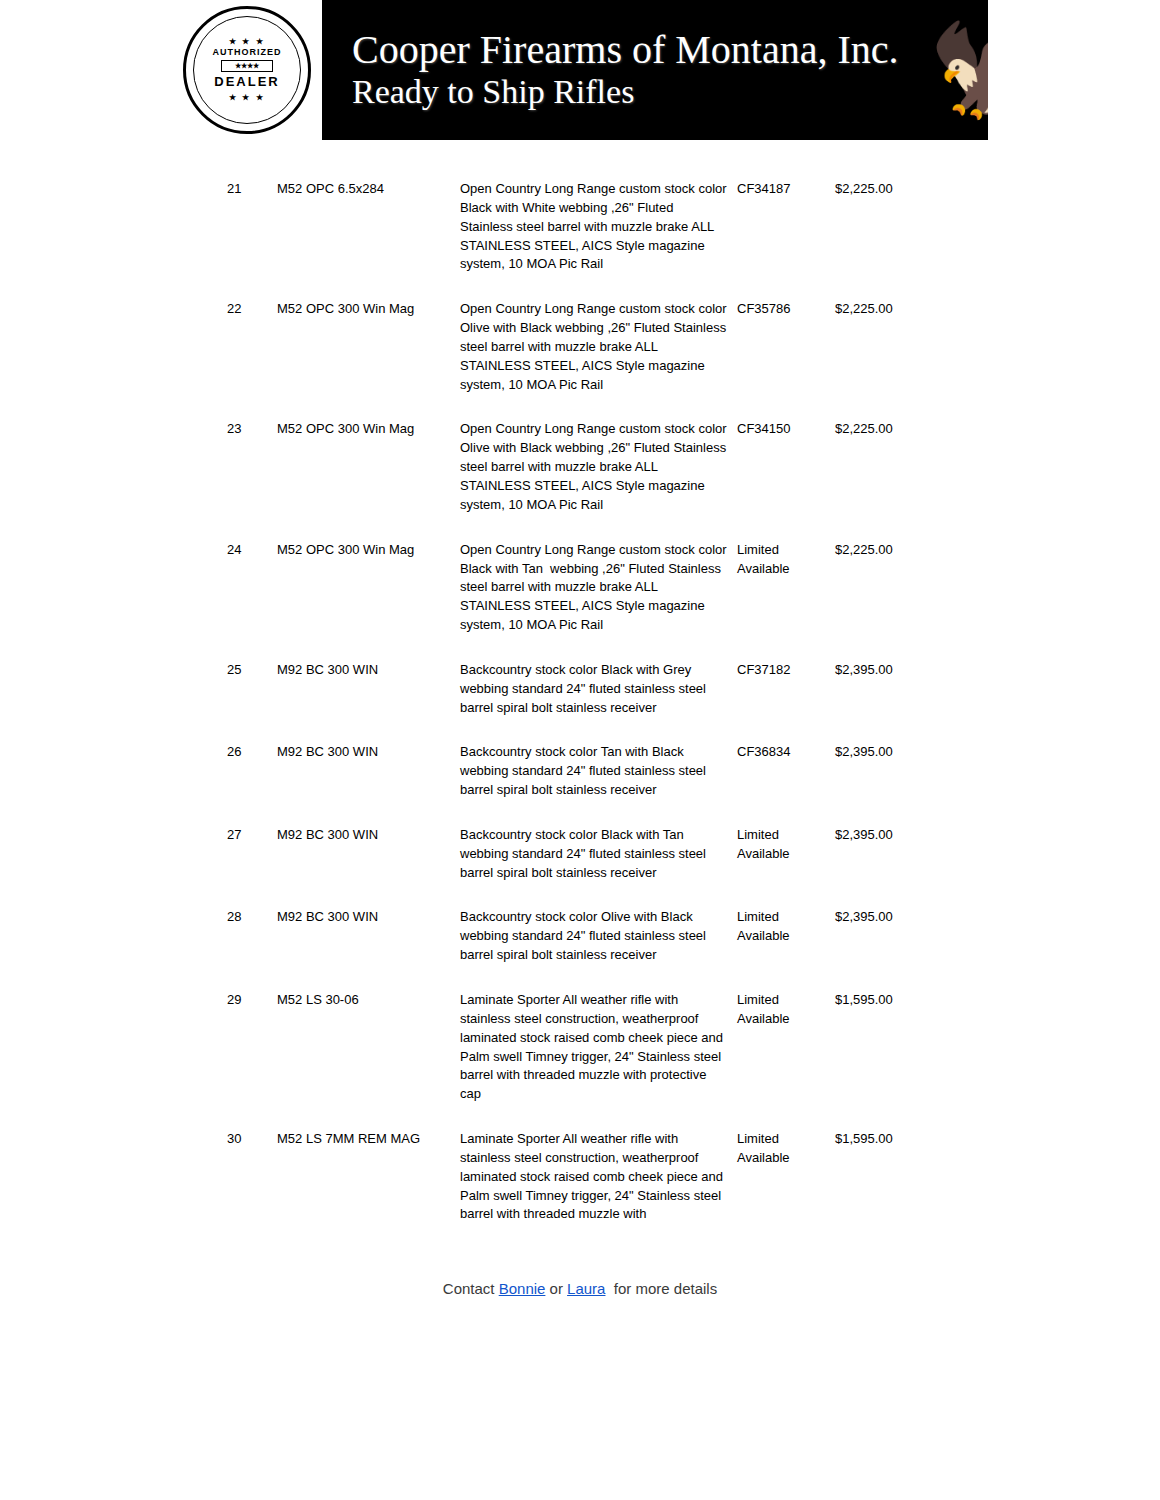★ ★ ★ AUTHORIZED ★★★★ DEALER ★ ★ ★
Cooper Firearms of Montana, Inc.
Ready to Ship Rifles
🦅
| 21 | M52 OPC 6.5x284 | Open Country Long Range custom stock color Black with White webbing ,26" Fluted Stainless steel barrel with muzzle brake ALL STAINLESS STEEL, AICS Style magazine system, 10 MOA Pic Rail | CF34187 | $2,225.00 |
| 22 | M52 OPC 300 Win Mag | Open Country Long Range custom stock color Olive with Black webbing ,26" Fluted Stainless steel barrel with muzzle brake ALL STAINLESS STEEL, AICS Style magazine system, 10 MOA Pic Rail | CF35786 | $2,225.00 |
| 23 | M52 OPC 300 Win Mag | Open Country Long Range custom stock color Olive with Black webbing ,26" Fluted Stainless steel barrel with muzzle brake ALL STAINLESS STEEL, AICS Style magazine system, 10 MOA Pic Rail | CF34150 | $2,225.00 |
| 24 | M52 OPC 300 Win Mag | Open Country Long Range custom stock color Black with Tan webbing ,26" Fluted Stainless steel barrel with muzzle brake ALL STAINLESS STEEL, AICS Style magazine system, 10 MOA Pic Rail | Limited Available | $2,225.00 |
| 25 | M92 BC 300 WIN | Backcountry stock color Black with Grey webbing standard 24" fluted stainless steel barrel spiral bolt stainless receiver | CF37182 | $2,395.00 |
| 26 | M92 BC 300 WIN | Backcountry stock color Tan with Black webbing standard 24" fluted stainless steel barrel spiral bolt stainless receiver | CF36834 | $2,395.00 |
| 27 | M92 BC 300 WIN | Backcountry stock color Black with Tan webbing standard 24" fluted stainless steel barrel spiral bolt stainless receiver | Limited Available | $2,395.00 |
| 28 | M92 BC 300 WIN | Backcountry stock color Olive with Black webbing standard 24" fluted stainless steel barrel spiral bolt stainless receiver | Limited Available | $2,395.00 |
| 29 | M52 LS 30-06 | Laminate Sporter All weather rifle with stainless steel construction, weatherproof laminated stock raised comb cheek piece and Palm swell Timney trigger, 24" Stainless steel barrel with threaded muzzle with protective cap | Limited Available | $1,595.00 |
| 30 | M52 LS 7MM REM MAG | Laminate Sporter All weather rifle with stainless steel construction, weatherproof laminated stock raised comb cheek piece and Palm swell Timney trigger, 24" Stainless steel barrel with threaded muzzle with | Limited Available | $1,595.00 |
Contact Bonnie or Laura for more details